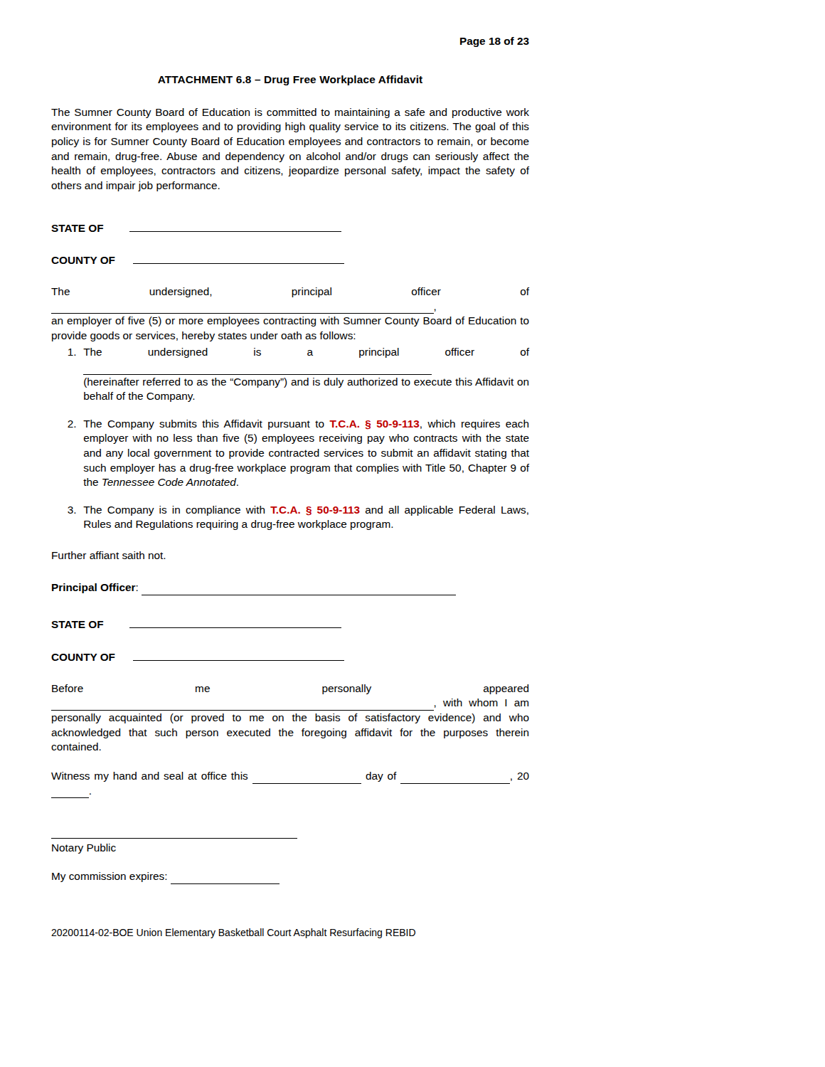Page 18 of 23
ATTACHMENT 6.8 – Drug Free Workplace Affidavit
The Sumner County Board of Education is committed to maintaining a safe and productive work environment for its employees and to providing high quality service to its citizens. The goal of this policy is for Sumner County Board of Education employees and contractors to remain, or become and remain, drug-free. Abuse and dependency on alcohol and/or drugs can seriously affect the health of employees, contractors and citizens, jeopardize personal safety, impact the safety of others and impair job performance.
STATE OF
COUNTY OF
The undersigned, principal officer of ,
an employer of five (5) or more employees contracting with Sumner County Board of Education to provide goods or services, hereby states under oath as follows:
The undersigned is a principal officer of
(hereinafter referred to as the “Company”) and is duly authorized to execute this Affidavit on behalf of the Company.
The Company submits this Affidavit pursuant to T.C.A. § 50-9-113, which requires each employer with no less than five (5) employees receiving pay who contracts with the state and any local government to provide contracted services to submit an affidavit stating that such employer has a drug-free workplace program that complies with Title 50, Chapter 9 of the Tennessee Code Annotated.
The Company is in compliance with T.C.A. § 50-9-113 and all applicable Federal Laws, Rules and Regulations requiring a drug-free workplace program.
Further affiant saith not.
Principal Officer:
STATE OF
COUNTY OF
Before me personally appeared , with whom I am personally acquainted (or proved to me on the basis of satisfactory evidence) and who acknowledged that such person executed the foregoing affidavit for the purposes therein contained.
Witness my hand and seal at office this day of , 20 .
Notary Public
My commission expires:
20200114-02-BOE Union Elementary Basketball Court Asphalt Resurfacing REBID